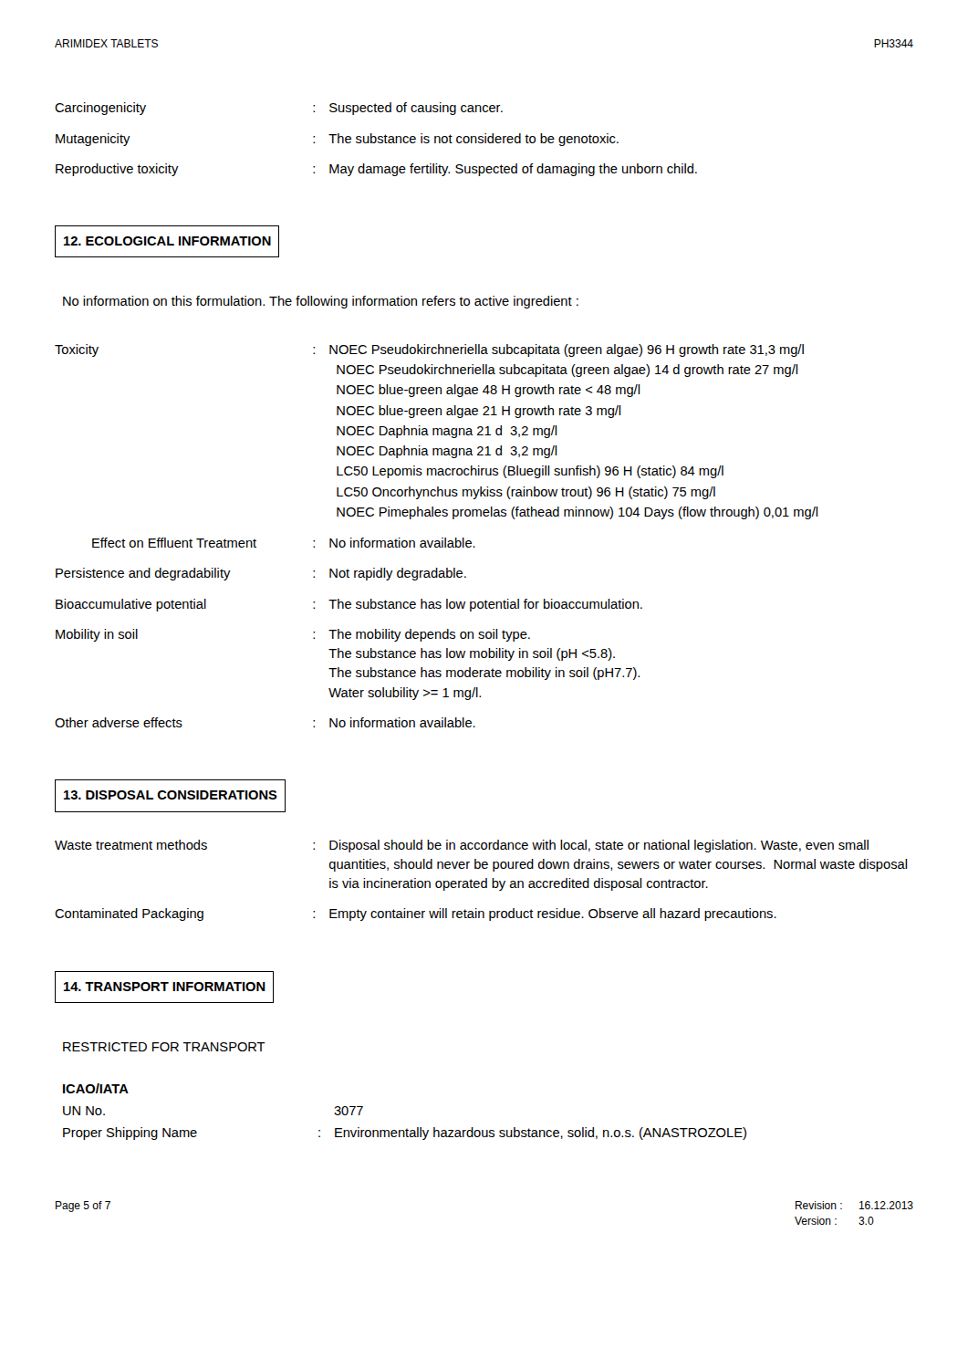ARIMIDEX TABLETS
PH3344
| Carcinogenicity | : | Suspected of causing cancer. |
| Mutagenicity | : | The substance is not considered to be genotoxic. |
| Reproductive toxicity | : | May damage fertility. Suspected of damaging the unborn child. |
12. ECOLOGICAL INFORMATION
No information on this formulation. The following information refers to active ingredient :
| Toxicity | : | NOEC Pseudokirchneriella subcapitata (green algae) 96 H growth rate 31,3 mg/l NOEC Pseudokirchneriella subcapitata (green algae) 14 d growth rate 27 mg/l NOEC blue-green algae 48 H growth rate < 48 mg/l NOEC blue-green algae 21 H growth rate 3 mg/l NOEC Daphnia magna 21 d 3,2 mg/l NOEC Daphnia magna 21 d 3,2 mg/l LC50 Lepomis macrochirus (Bluegill sunfish) 96 H (static) 84 mg/l LC50 Oncorhynchus mykiss (rainbow trout) 96 H (static) 75 mg/l NOEC Pimephales promelas (fathead minnow) 104 Days (flow through) 0,01 mg/l |
| Effect on Effluent Treatment | : | No information available. |
| Persistence and degradability | : | Not rapidly degradable. |
| Bioaccumulative potential | : | The substance has low potential for bioaccumulation. |
| Mobility in soil | : | The mobility depends on soil type. The substance has low mobility in soil (pH <5.8). The substance has moderate mobility in soil (pH7.7). Water solubility >= 1 mg/l. |
| Other adverse effects | : | No information available. |
13. DISPOSAL CONSIDERATIONS
| Waste treatment methods | : | Disposal should be in accordance with local, state or national legislation. Waste, even small quantities, should never be poured down drains, sewers or water courses. Normal waste disposal is via incineration operated by an accredited disposal contractor. |
| Contaminated Packaging | : | Empty container will retain product residue. Observe all hazard precautions. |
14. TRANSPORT INFORMATION
RESTRICTED FOR TRANSPORT
ICAO/IATA
| UN No. | | 3077 |
| Proper Shipping Name | : | Environmentally hazardous substance, solid, n.o.s. (ANASTROZOLE) |
Page 5 of 7
Revision : 16.12.2013
Version : 3.0